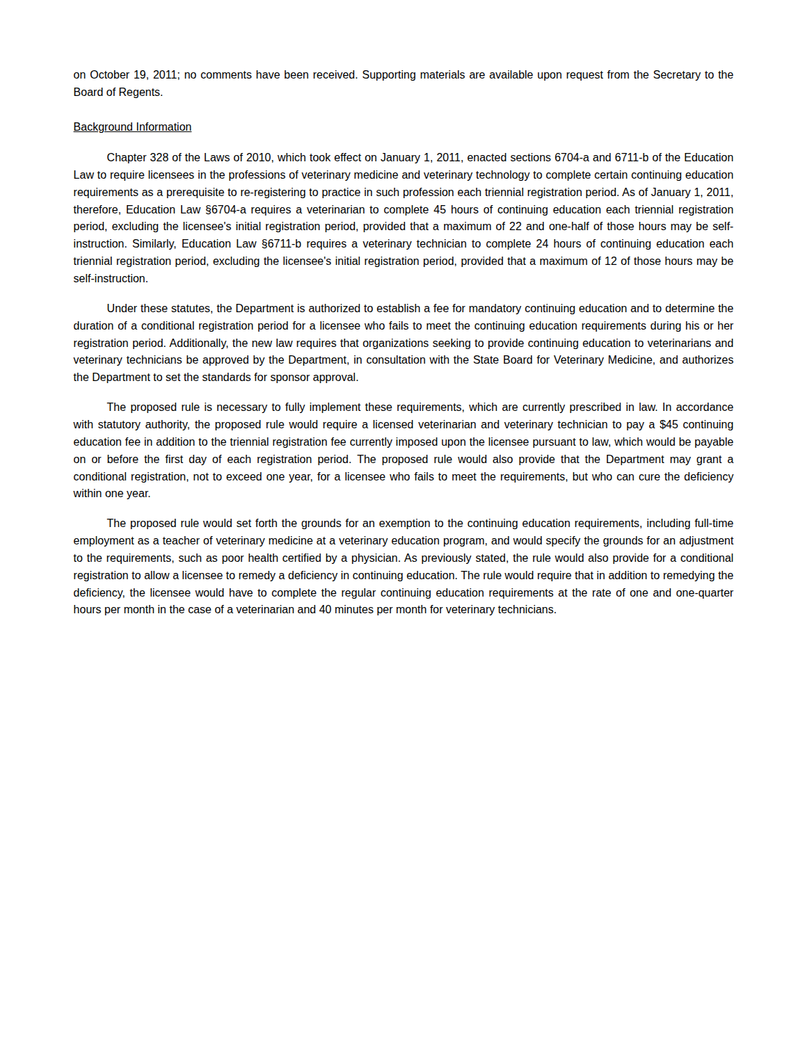on October 19, 2011; no comments have been received. Supporting materials are available upon request from the Secretary to the Board of Regents.
Background Information
Chapter 328 of the Laws of 2010, which took effect on January 1, 2011, enacted sections 6704-a and 6711-b of the Education Law to require licensees in the professions of veterinary medicine and veterinary technology to complete certain continuing education requirements as a prerequisite to re-registering to practice in such profession each triennial registration period. As of January 1, 2011, therefore, Education Law §6704-a requires a veterinarian to complete 45 hours of continuing education each triennial registration period, excluding the licensee's initial registration period, provided that a maximum of 22 and one-half of those hours may be self-instruction. Similarly, Education Law §6711-b requires a veterinary technician to complete 24 hours of continuing education each triennial registration period, excluding the licensee's initial registration period, provided that a maximum of 12 of those hours may be self-instruction.
Under these statutes, the Department is authorized to establish a fee for mandatory continuing education and to determine the duration of a conditional registration period for a licensee who fails to meet the continuing education requirements during his or her registration period. Additionally, the new law requires that organizations seeking to provide continuing education to veterinarians and veterinary technicians be approved by the Department, in consultation with the State Board for Veterinary Medicine, and authorizes the Department to set the standards for sponsor approval.
The proposed rule is necessary to fully implement these requirements, which are currently prescribed in law. In accordance with statutory authority, the proposed rule would require a licensed veterinarian and veterinary technician to pay a $45 continuing education fee in addition to the triennial registration fee currently imposed upon the licensee pursuant to law, which would be payable on or before the first day of each registration period. The proposed rule would also provide that the Department may grant a conditional registration, not to exceed one year, for a licensee who fails to meet the requirements, but who can cure the deficiency within one year.
The proposed rule would set forth the grounds for an exemption to the continuing education requirements, including full-time employment as a teacher of veterinary medicine at a veterinary education program, and would specify the grounds for an adjustment to the requirements, such as poor health certified by a physician. As previously stated, the rule would also provide for a conditional registration to allow a licensee to remedy a deficiency in continuing education. The rule would require that in addition to remedying the deficiency, the licensee would have to complete the regular continuing education requirements at the rate of one and one-quarter hours per month in the case of a veterinarian and 40 minutes per month for veterinary technicians.